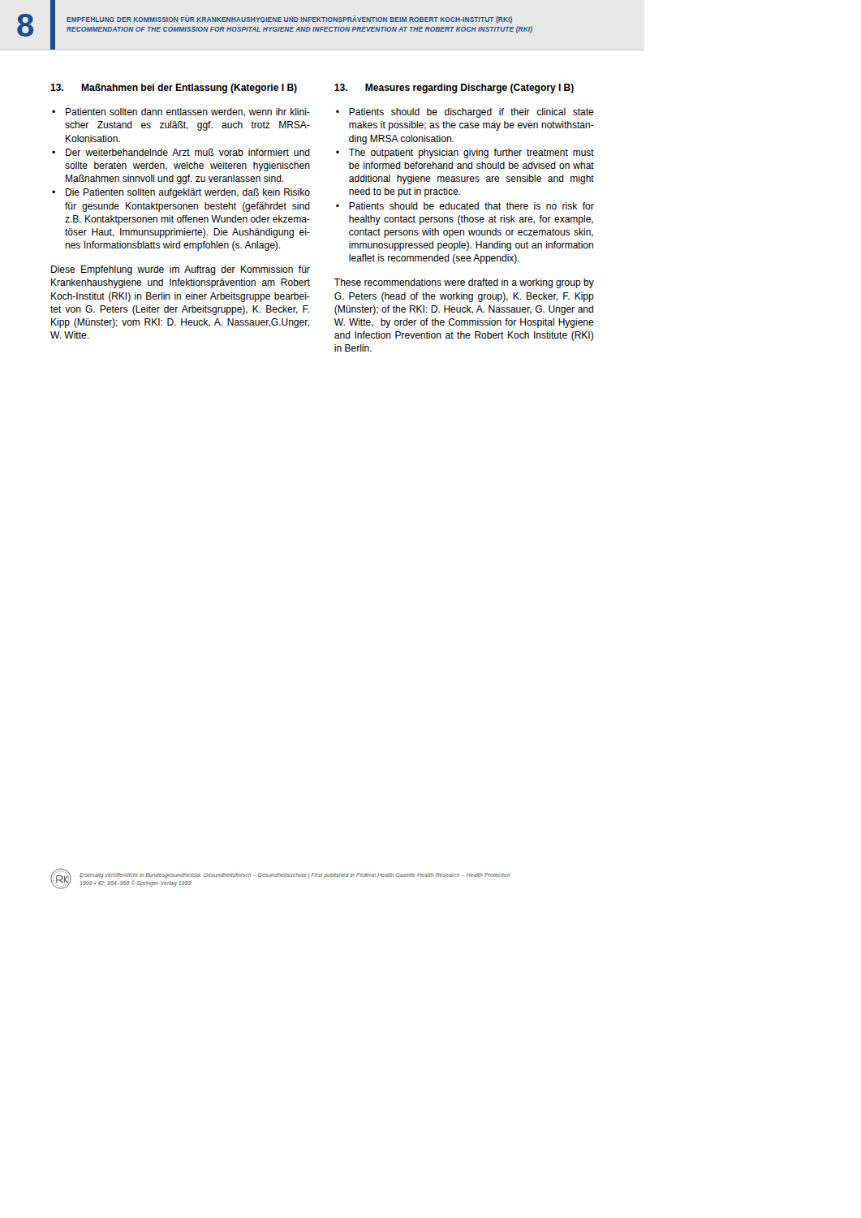8
Empfehlung der Kommission für Krankenhaushygiene und Infektionsprävention beim Robert Koch-Institut (RKI)
Recommendation of the Commission for Hospital Hygiene and Infection Prevention at the Robert Koch Institute (RKI)
13. Maßnahmen bei der Entlassung (Kategorie I B)
Patienten sollten dann entlassen werden, wenn ihr klinischer Zustand es zuläßt, ggf. auch trotz MRSA-Kolonisation.
Der weiterbehandelnde Arzt muß vorab informiert und sollte beraten werden, welche weiteren hygienischen Maßnahmen sinnvoll und ggf. zu veranlassen sind.
Die Patienten sollten aufgeklärt werden, daß kein Risiko für gesunde Kontaktpersonen besteht (gefährdet sind z.B. Kontaktpersonen mit offenen Wunden oder ekzematöser Haut, Immunsupprimierte). Die Aushändigung eines Informationsblatts wird empfohlen (s. Anlage).
Diese Empfehlung wurde im Auftrag der Kommission für Krankenhaushygiene und Infektionsprävention am Robert Koch-Institut (RKI) in Berlin in einer Arbeitsgruppe bearbeitet von G. Peters (Leiter der Arbeitsgruppe), K. Becker, F. Kipp (Münster); vom RKI: D. Heuck, A. Nassauer,G.Unger, W. Witte.
13. Measures regarding Discharge (Category I B)
Patients should be discharged if their clinical state makes it possible; as the case may be even notwithstanding MRSA colonisation.
The outpatient physician giving further treatment must be informed beforehand and should be advised on what additional hygiene measures are sensible and might need to be put in practice.
Patients should be educated that there is no risk for healthy contact persons (those at risk are, for example, contact persons with open wounds or eczematous skin, immunosuppressed people). Handing out an information leaflet is recommended (see Appendix).
These recommendations were drafted in a working group by G. Peters (head of the working group), K. Becker, F. Kipp (Münster); of the RKI: D. Heuck, A. Nassauer, G. Unger and W. Witte, by order of the Commission for Hospital Hygiene and Infection Prevention at the Robert Koch Institute (RKI) in Berlin.
Erstmalig veröffentlicht in Bundesgesundheitsbl. Gesundheitsforsch – Gesundheitsschutz | First published in Federal Health Gazette Health Research – Health Protection
1999 • 42: 954–958 © Springer-Verlag 1999